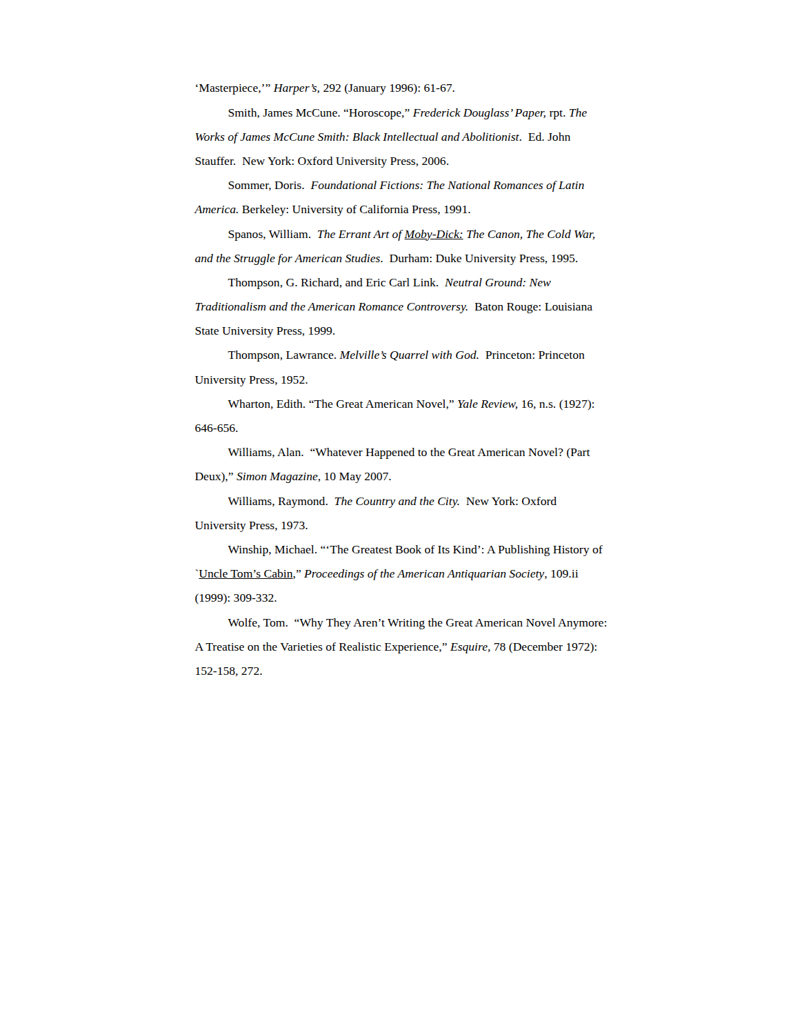‘Masterpiece,’” Harper’s, 292 (January 1996): 61-67.
Smith, James McCune. “Horoscope,” Frederick Douglass’ Paper, rpt. The Works of James McCune Smith: Black Intellectual and Abolitionist. Ed. John Stauffer. New York: Oxford University Press, 2006.
Sommer, Doris. Foundational Fictions: The National Romances of Latin America. Berkeley: University of California Press, 1991.
Spanos, William. The Errant Art of Moby-Dick: The Canon, The Cold War, and the Struggle for American Studies. Durham: Duke University Press, 1995.
Thompson, G. Richard, and Eric Carl Link. Neutral Ground: New Traditionalism and the American Romance Controversy. Baton Rouge: Louisiana State University Press, 1999.
Thompson, Lawrance. Melville’s Quarrel with God. Princeton: Princeton University Press, 1952.
Wharton, Edith. “The Great American Novel,” Yale Review, 16, n.s. (1927): 646-656.
Williams, Alan. “Whatever Happened to the Great American Novel? (Part Deux),” Simon Magazine, 10 May 2007.
Williams, Raymond. The Country and the City. New York: Oxford University Press, 1973.
Winship, Michael. “‘The Greatest Book of Its Kind’: A Publishing History of `Uncle Tom’s Cabin,” Proceedings of the American Antiquarian Society, 109.ii (1999): 309-332.
Wolfe, Tom. “Why They Aren’t Writing the Great American Novel Anymore: A Treatise on the Varieties of Realistic Experience,” Esquire, 78 (December 1972): 152-158, 272.